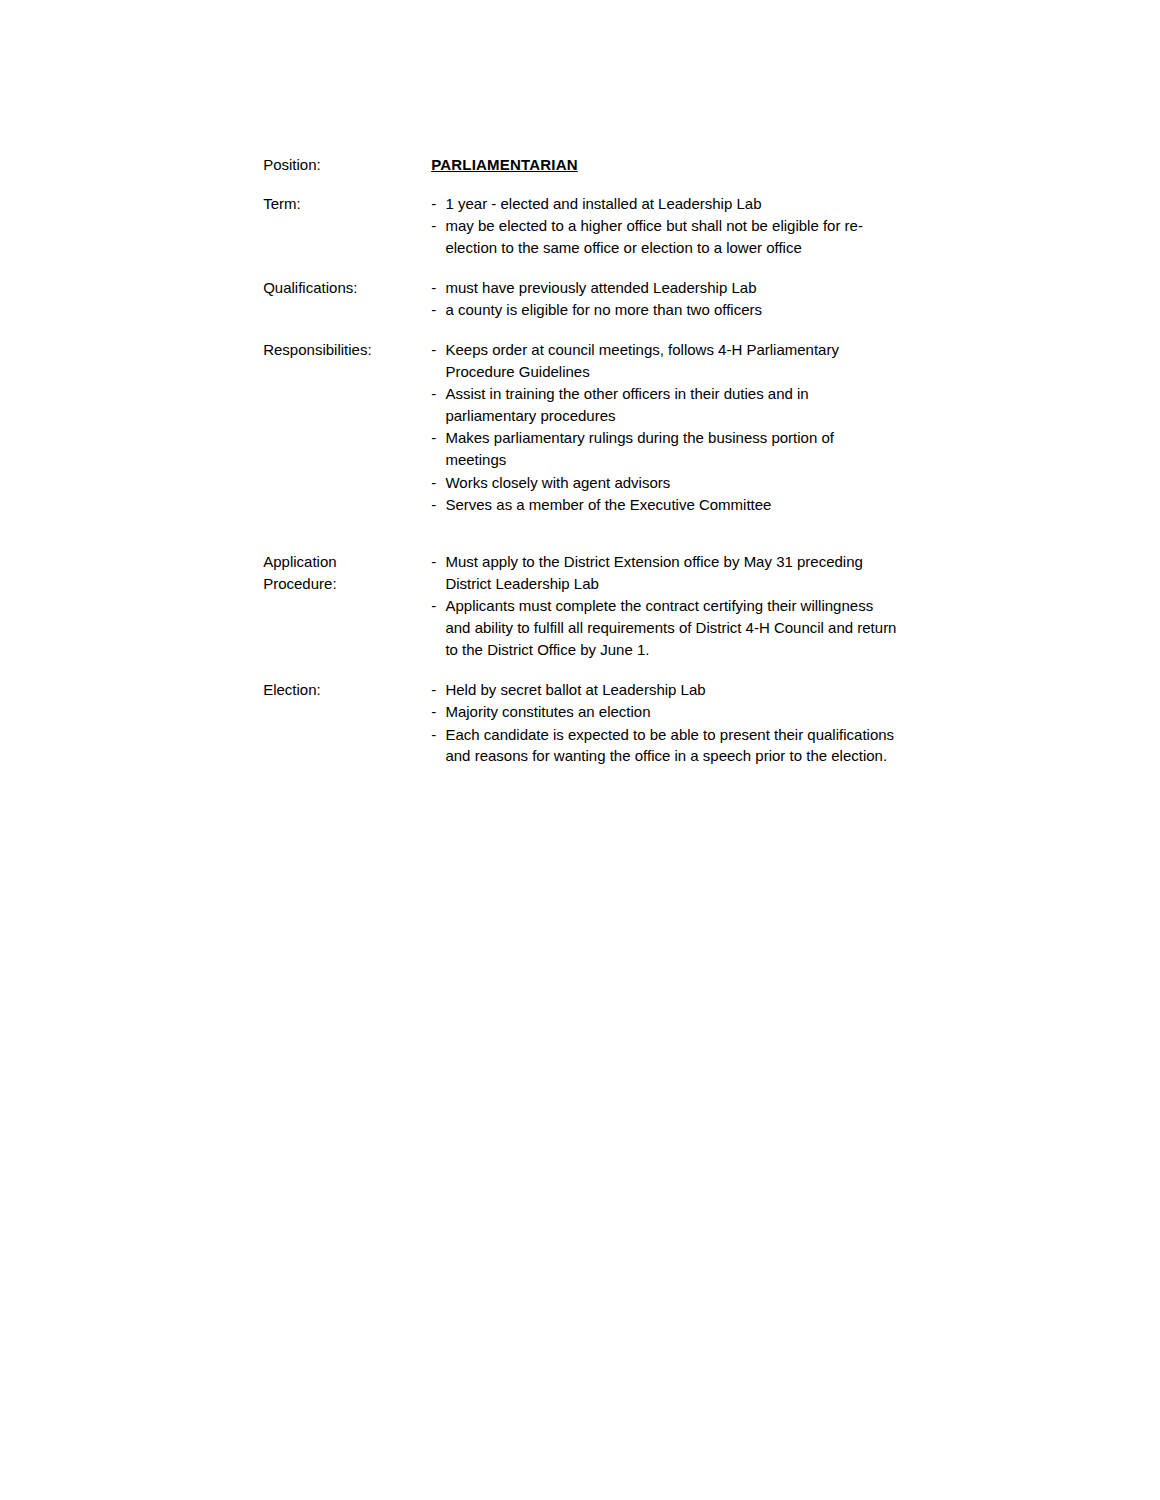| Position: | PARLIAMENTARIAN |
| Term: | 1 year - elected and installed at Leadership Lab may be elected to a higher office but shall not be eligible for re-election to the same office or election to a lower office |
| Qualifications: | must have previously attended Leadership Lab a county is eligible for no more than two officers |
| Responsibilities: | Keeps order at council meetings, follows 4-H Parliamentary Procedure Guidelines Assist in training the other officers in their duties and in parliamentary procedures Makes parliamentary rulings during the business portion of meetings Works closely with agent advisors Serves as a member of the Executive Committee |
| Application Procedure: | Must apply to the District Extension office by May 31 preceding District Leadership Lab Applicants must complete the contract certifying their willingness and ability to fulfill all requirements of District 4-H Council and return to the District Office by June 1. |
| Election: | Held by secret ballot at Leadership Lab Majority constitutes an election Each candidate is expected to be able to present their qualifications and reasons for wanting the office in a speech prior to the election. |